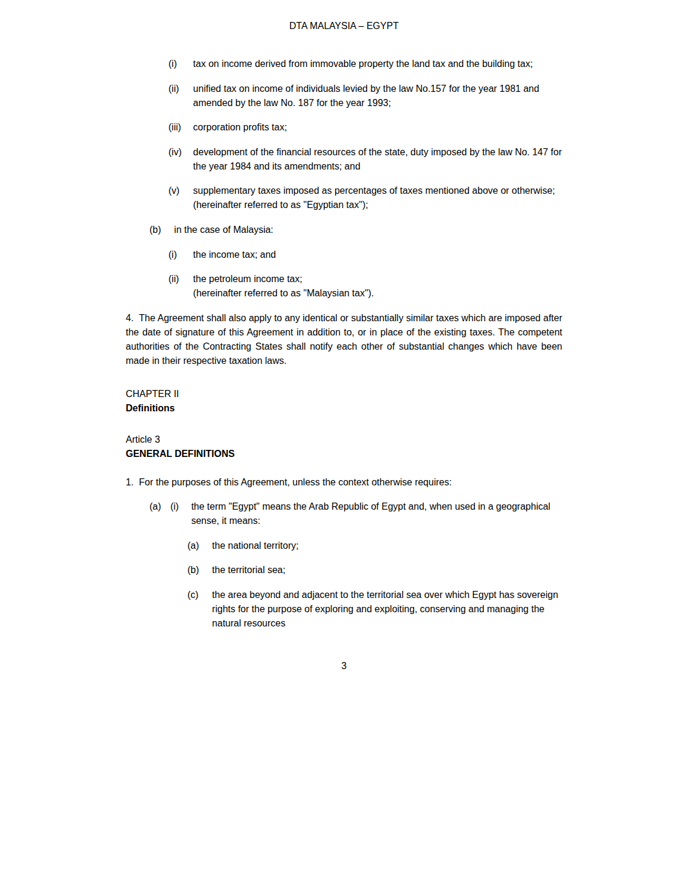DTA MALAYSIA – EGYPT
(i) tax on income derived from immovable property the land tax and the building tax;
(ii) unified tax on income of individuals levied by the law No.157 for the year 1981 and amended by the law No. 187 for the year 1993;
(iii) corporation profits tax;
(iv) development of the financial resources of the state, duty imposed by the law No. 147 for the year 1984 and its amendments; and
(v) supplementary taxes imposed as percentages of taxes mentioned above or otherwise;
(hereinafter referred to as "Egyptian tax");
(b) in the case of Malaysia:
(i) the income tax; and
(ii) the petroleum income tax;
(hereinafter referred to as "Malaysian tax").
4. The Agreement shall also apply to any identical or substantially similar taxes which are imposed after the date of signature of this Agreement in addition to, or in place of the existing taxes. The competent authorities of the Contracting States shall notify each other of substantial changes which have been made in their respective taxation laws.
CHAPTER II
Definitions
Article 3
GENERAL DEFINITIONS
1. For the purposes of this Agreement, unless the context otherwise requires:
(a) (i) the term "Egypt" means the Arab Republic of Egypt and, when used in a geographical sense, it means:
(a) the national territory;
(b) the territorial sea;
(c) the area beyond and adjacent to the territorial sea over which Egypt has sovereign rights for the purpose of exploring and exploiting, conserving and managing the natural resources
3